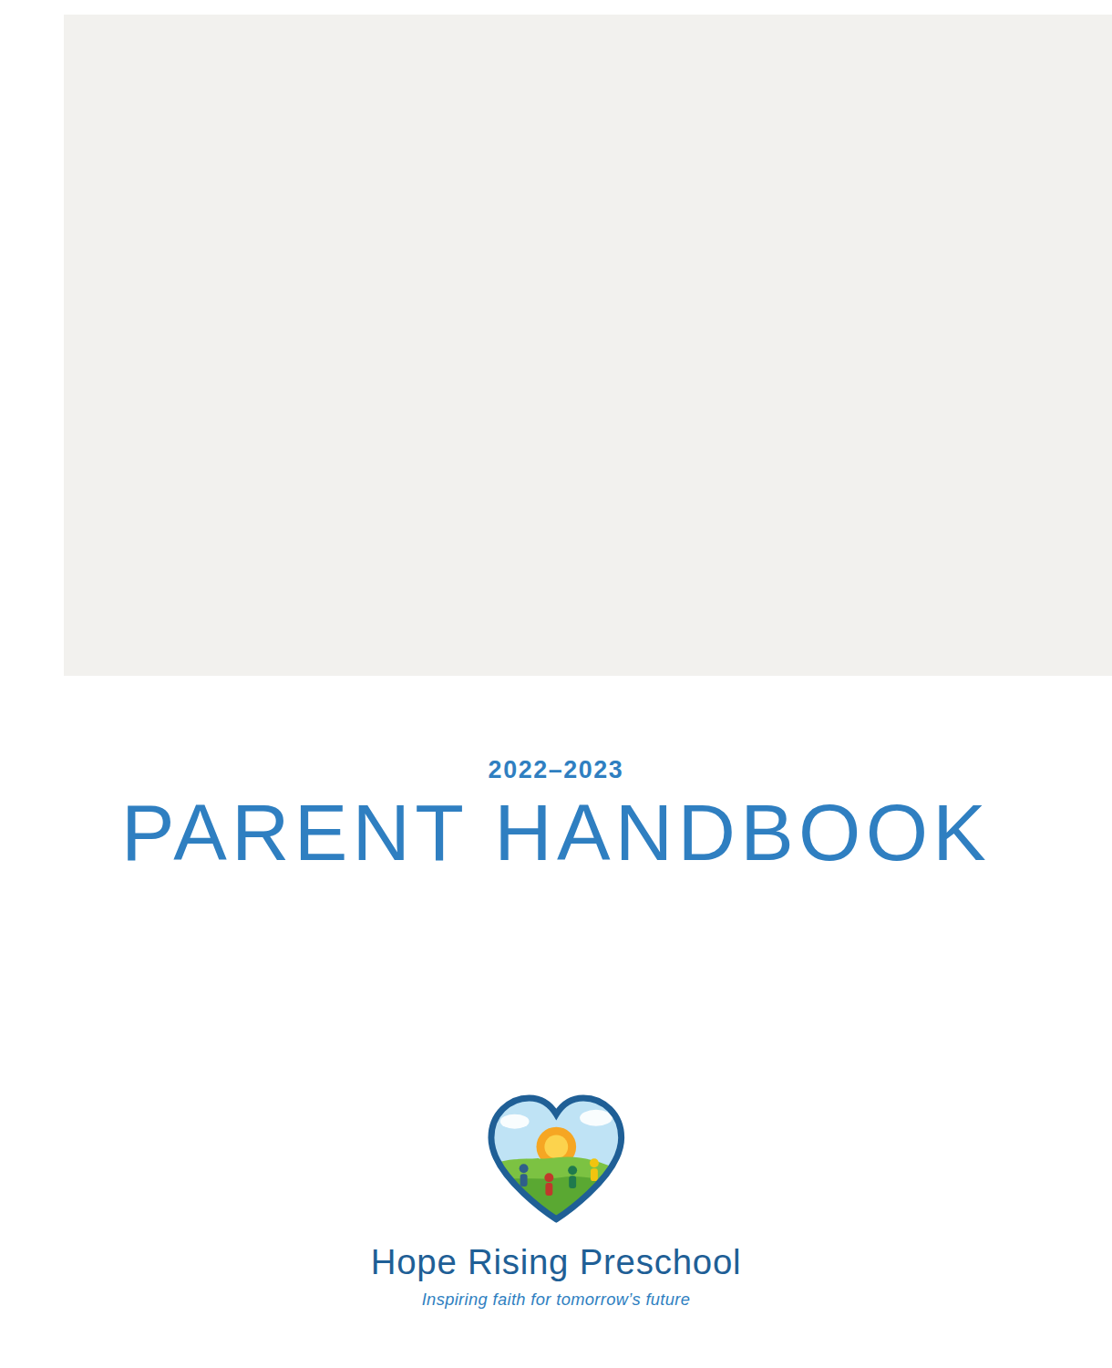Children's paint-covered hands raised in a preschool classroom.
2022–2023
Parent Handbook
Hope Rising Preschool
Inspiring faith for tomorrow’s future